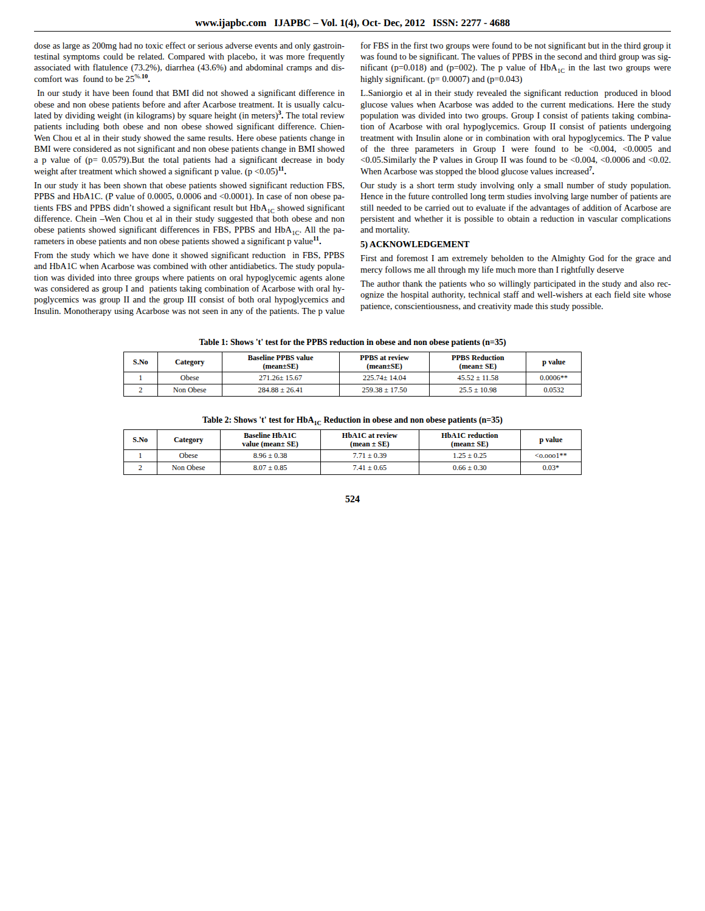www.ijapbc.com IJAPBC – Vol. 1(4), Oct- Dec, 2012 ISSN: 2277 - 4688
dose as large as 200mg had no toxic effect or serious adverse events and only gastrointestinal symptoms could be related. Compared with placebo, it was more frequently associated with flatulence (73.2%), diarrhea (43.6%) and abdominal cramps and discomfort was found to be 25%.10.
In our study it have been found that BMI did not showed a significant difference in obese and non obese patients before and after Acarbose treatment. It is usually calculated by dividing weight (in kilograms) by square height (in meters)3. The total review patients including both obese and non obese showed significant difference. Chien- Wen Chou et al in their study showed the same results. Here obese patients change in BMI were considered as not significant and non obese patients change in BMI showed a p value of (p= 0.0579).But the total patients had a significant decrease in body weight after treatment which showed a significant p value. (p <0.05)11.
In our study it has been shown that obese patients showed significant reduction FBS, PPBS and HbA1C. (P value of 0.0005, 0.0006 and <0.0001). In case of non obese patients FBS and PPBS didn’t showed a significant result but HbA1C showed significant difference. Chein –Wen Chou et al in their study suggested that both obese and non obese patients showed significant differences in FBS, PPBS and HbA1C. All the parameters in obese patients and non obese patients showed a significant p value11.
From the study which we have done it showed significant reduction in FBS, PPBS and HbA1C when Acarbose was combined with other antidiabetics. The study population was divided into three groups where patients on oral hypoglycemic agents alone was considered as group I and patients taking combination of Acarbose with oral hypoglycemics was group II and the group III consist of both oral hypoglycemics and Insulin. Monotherapy using Acarbose was not seen in any of the patients. The p value for FBS in the first two groups were found to be not significant but in the third group it was found to be significant. The values of PPBS in the second and third group was significant (p=0.018) and (p=002). The p value of HbA1C in the last two groups were highly significant. (p= 0.0007) and (p=0.043)
L.Saniorgio et al in their study revealed the significant reduction produced in blood glucose values when Acarbose was added to the current medications. Here the study population was divided into two groups. Group I consist of patients taking combination of Acarbose with oral hypoglycemics. Group II consist of patients undergoing treatment with Insulin alone or in combination with oral hypoglycemics. The P value of the three parameters in Group I were found to be <0.004, <0.0005 and <0.05.Similarly the P values in Group II was found to be <0.004, <0.0006 and <0.02. When Acarbose was stopped the blood glucose values increased7.
Our study is a short term study involving only a small number of study population. Hence in the future controlled long term studies involving large number of patients are still needed to be carried out to evaluate if the advantages of addition of Acarbose are persistent and whether it is possible to obtain a reduction in vascular complications and mortality.
5) ACKNOWLEDGEMENT
First and foremost I am extremely beholden to the Almighty God for the grace and mercy follows me all through my life much more than I rightfully deserve
The author thank the patients who so willingly participated in the study and also recognize the hospital authority, technical staff and well-wishers at each field site whose patience, conscientiousness, and creativity made this study possible.
Table 1: Shows 't' test for the PPBS reduction in obese and non obese patients (n=35)
| S.No | Category | Baseline PPBS value (mean±SE) | PPBS at review (mean±SE) | PPBS Reduction (mean± SE) | p value |
| --- | --- | --- | --- | --- | --- |
| 1 | Obese | 271.26± 15.67 | 225.74± 14.04 | 45.52 ± 11.58 | 0.0006** |
| 2 | Non Obese | 284.88 ± 26.41 | 259.38 ± 17.50 | 25.5 ± 10.98 | 0.0532 |
Table 2: Shows 't' test for HbA 1C Reduction in obese and non obese patients (n=35)
| S.No | Category | Baseline HbA1C value (mean± SE) | HbA1C at review (mean ± SE) | HbA1C reduction (mean± SE) | p value |
| --- | --- | --- | --- | --- | --- |
| 1 | Obese | 8.96 ± 0.38 | 7.71 ± 0.39 | 1.25 ± 0.25 | <o.ooo1** |
| 2 | Non Obese | 8.07 ± 0.85 | 7.41 ± 0.65 | 0.66 ± 0.30 | 0.03* |
524